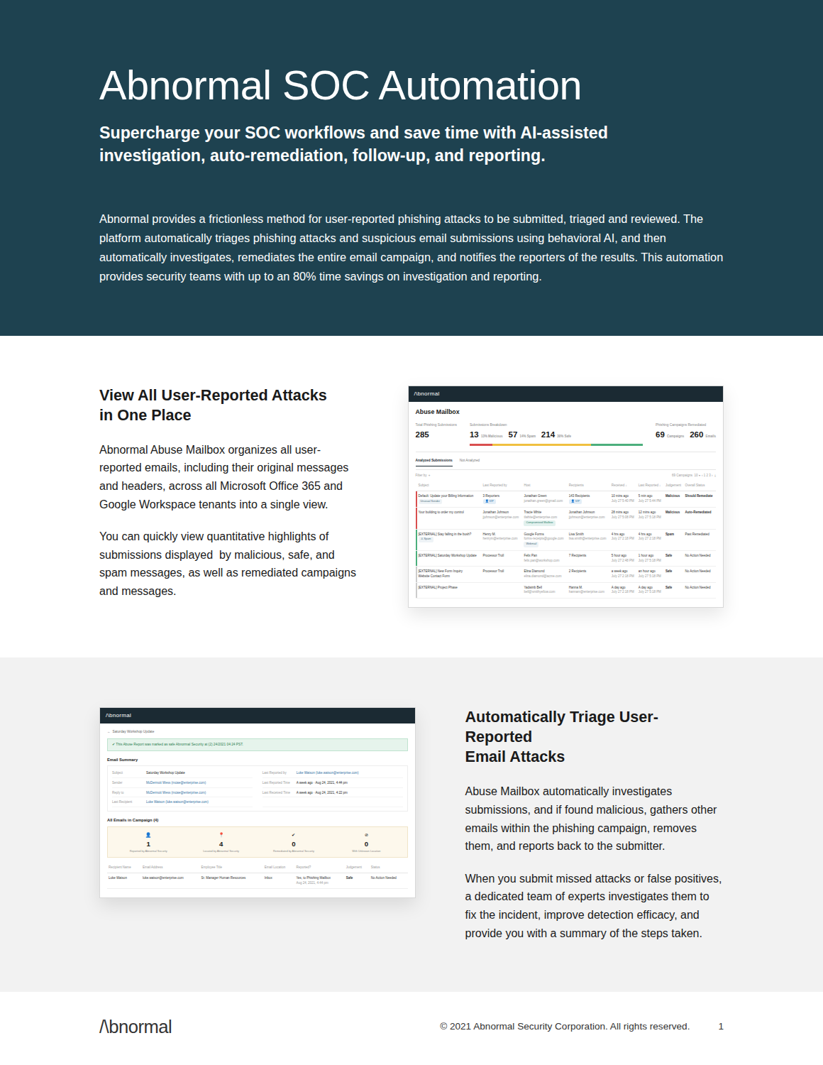Abnormal SOC Automation
Supercharge your SOC workflows and save time with AI-assisted investigation, auto-remediation, follow-up, and reporting.
Abnormal provides a frictionless method for user-reported phishing attacks to be submitted, triaged and reviewed. The platform automatically triages phishing attacks and suspicious email submissions using behavioral AI, and then automatically investigates, remediates the entire email campaign, and notifies the reporters of the results. This automation provides security teams with up to an 80% time savings on investigation and reporting.
View All User-Reported Attacks
in One Place
Abnormal Abuse Mailbox organizes all user-reported emails, including their original messages and headers, across all Microsoft Office 365 and Google Workspace tenants into a single view.
You can quickly view quantitative highlights of submissions displayed by malicious, safe, and spam messages, as well as remediated campaigns and messages.
/\bnormal
Abuse Mailbox
Total Phishing Submissions 285
Submissions Breakdown
13 13% Malicious 57 14% Spam 214 30% Safe
Phishing Campaigns Remediated
69 Campaigns 260 Emails
Analyzed Submissions Not Analyzed
Filter by + 69 Campaigns 10 ▾ ‹ 1 2 3 › ⤓
| | Subject | Last Reported by | Host | Recipients | Received ↓ | Last Reported ↓ | Judgement | Overall Status |
| --- | --- | --- | --- | --- | --- | --- | --- | --- |
| | Default: Update your Billing Information Unusual Sender | 3 Reporters 👤 VIP | Jonathan Green jonathan.green@gmail.com | 143 Recipients 👤 VIP | 10 mins ago July 27 5:40 PM | 5 min ago July 27 5:44 PM | Malicious | Should Remediate |
| | Your building to order my control | Jonathan Johnson jjohnson@enterprise.com | Tracie White tlwhite@enterprise.com Compromised Mailbox | Jonathan Johnson jjohnson@enterprise.com | 28 mins ago July 27 5:08 PM | 12 mins ago July 27 5:18 PM | Malicious | Auto-Remediated |
| | [EXTERNAL] Stay falling in the bush? ⚠ Spam | Henry M. henrym@enterprise.com | Google Forms forms-receipts@google.com Webmail | Lisa Smith lisa.smith@enterprise.com | 4 hrs ago July 27 2:18 PM | 4 hrs ago July 27 2:18 PM | Spam | Past Remediated |
| | [EXTERNAL] Saturday Workshop Update | Processor Troll | Felix Pan felix.pan@workshop.com | 7 Recipients | 5 hour ago July 27 2:48 PM | 1 hour ago July 27 5:18 PM | Safe | No Action Needed |
| | [EXTERNAL] New Form Inquiry Website Contact Form | Processor Troll | Elina Diamond elina.diamond@acme.com | 2 Recipients | a week ago July 27 2:18 PM | an hour ago July 27 5:18 PM | Safe | No Action Needed |
| | [EXTERNAL] Project Phase | | Yadwinb Bell bell@smithyellow.com | Hanna M. hannam@enterprise.com | A day ago July 27 2:18 PM | A day ago July 27 5:18 PM | Safe | No Action Needed |
/\bnormal
← Saturday Workshop Update
✔ This Abuse Report was marked as safe Abnormal Security at (2) 24/2021 04:24 PST.
Email Summary
Subject Saturday Workshop Update
Last Reported by Luke Watson (luke.watson@enterprise.com)
Sender McDermott Wess (mcwe@enterprise.com)
Last Reported Time A week ago · Aug 24, 2021, 4:44 pm
Reply to McDermott Wess (mcwe@enterprise.com)
Last Received Time A week ago · Aug 24, 2021, 4:22 pm
Last Recipient Luke Watson (luke.watson@enterprise.com)
All Emails in Campaign (4)
👤
1
Reported by Abnormal Security
📍
4
Located by Abnormal Security
✔
0
Remediated by Abnormal Security
⊘
0
With Unknown Location
| Recipient Name | Email Address | Employee Title | Email Location | Reported? | Judgement | Status |
| --- | --- | --- | --- | --- | --- | --- |
| Luke Watson | luke.watson@enterprise.com | Sr. Manager Human Resources | Inbox | Yes, to Phishing Mailbox Aug 24, 2021, 4:44 pm | Safe | No Action Needed |
Automatically Triage User-Reported
Email Attacks
Abuse Mailbox automatically investigates submissions, and if found malicious, gathers other emails within the phishing campaign, removes them, and reports back to the submitter.
When you submit missed attacks or false positives, a dedicated team of experts investigates them to fix the incident, improve detection efficacy, and provide you with a summary of the steps taken.
/\bnormal
© 2021 Abnormal Security Corporation. All rights reserved. 1